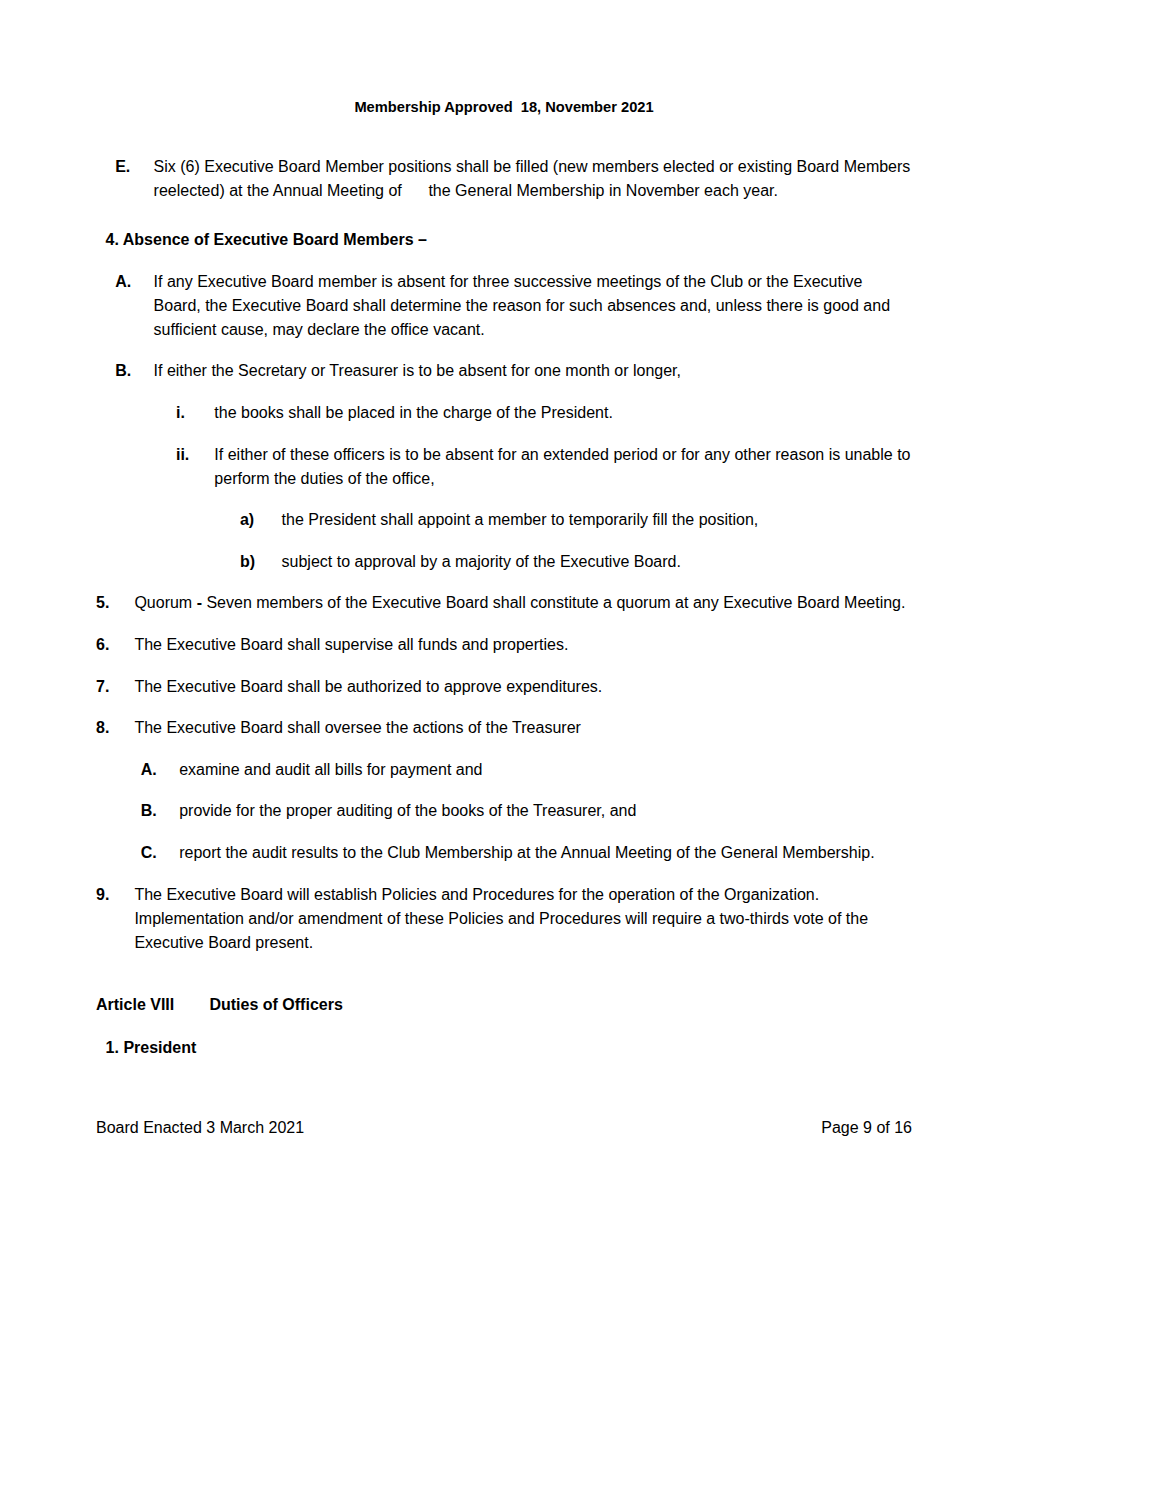Membership Approved 18, November 2021
E. Six (6) Executive Board Member positions shall be filled (new members elected or existing Board Members reelected) at the Annual Meeting of the General Membership in November each year.
4. Absence of Executive Board Members –
A. If any Executive Board member is absent for three successive meetings of the Club or the Executive Board, the Executive Board shall determine the reason for such absences and, unless there is good and sufficient cause, may declare the office vacant.
B. If either the Secretary or Treasurer is to be absent for one month or longer,
i. the books shall be placed in the charge of the President.
ii. If either of these officers is to be absent for an extended period or for any other reason is unable to perform the duties of the office,
a) the President shall appoint a member to temporarily fill the position,
b) subject to approval by a majority of the Executive Board.
5. Quorum - Seven members of the Executive Board shall constitute a quorum at any Executive Board Meeting.
6. The Executive Board shall supervise all funds and properties.
7. The Executive Board shall be authorized to approve expenditures.
8. The Executive Board shall oversee the actions of the Treasurer
A. examine and audit all bills for payment and
B. provide for the proper auditing of the books of the Treasurer, and
C. report the audit results to the Club Membership at the Annual Meeting of the General Membership.
9. The Executive Board will establish Policies and Procedures for the operation of the Organization. Implementation and/or amendment of these Policies and Procedures will require a two-thirds vote of the Executive Board present.
Article VIII Duties of Officers
1. President
Board Enacted 3 March 2021 Page 9 of 16